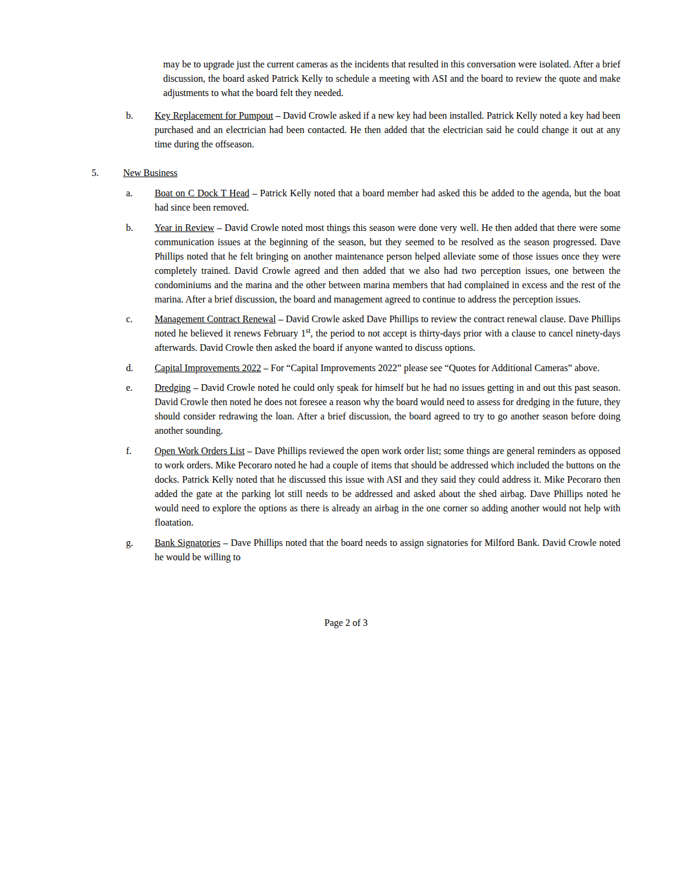may be to upgrade just the current cameras as the incidents that resulted in this conversation were isolated. After a brief discussion, the board asked Patrick Kelly to schedule a meeting with ASI and the board to review the quote and make adjustments to what the board felt they needed.
b. Key Replacement for Pumpout – David Crowle asked if a new key had been installed. Patrick Kelly noted a key had been purchased and an electrician had been contacted. He then added that the electrician said he could change it out at any time during the offseason.
5. New Business
a. Boat on C Dock T Head – Patrick Kelly noted that a board member had asked this be added to the agenda, but the boat had since been removed.
b. Year in Review – David Crowle noted most things this season were done very well. He then added that there were some communication issues at the beginning of the season, but they seemed to be resolved as the season progressed. Dave Phillips noted that he felt bringing on another maintenance person helped alleviate some of those issues once they were completely trained. David Crowle agreed and then added that we also had two perception issues, one between the condominiums and the marina and the other between marina members that had complained in excess and the rest of the marina. After a brief discussion, the board and management agreed to continue to address the perception issues.
c. Management Contract Renewal – David Crowle asked Dave Phillips to review the contract renewal clause. Dave Phillips noted he believed it renews February 1st, the period to not accept is thirty-days prior with a clause to cancel ninety-days afterwards. David Crowle then asked the board if anyone wanted to discuss options.
d. Capital Improvements 2022 – For “Capital Improvements 2022” please see “Quotes for Additional Cameras” above.
e. Dredging – David Crowle noted he could only speak for himself but he had no issues getting in and out this past season. David Crowle then noted he does not foresee a reason why the board would need to assess for dredging in the future, they should consider redrawing the loan. After a brief discussion, the board agreed to try to go another season before doing another sounding.
f. Open Work Orders List – Dave Phillips reviewed the open work order list; some things are general reminders as opposed to work orders. Mike Pecoraro noted he had a couple of items that should be addressed which included the buttons on the docks. Patrick Kelly noted that he discussed this issue with ASI and they said they could address it. Mike Pecoraro then added the gate at the parking lot still needs to be addressed and asked about the shed airbag. Dave Phillips noted he would need to explore the options as there is already an airbag in the one corner so adding another would not help with floatation.
g. Bank Signatories – Dave Phillips noted that the board needs to assign signatories for Milford Bank. David Crowle noted he would be willing to
Page 2 of 3